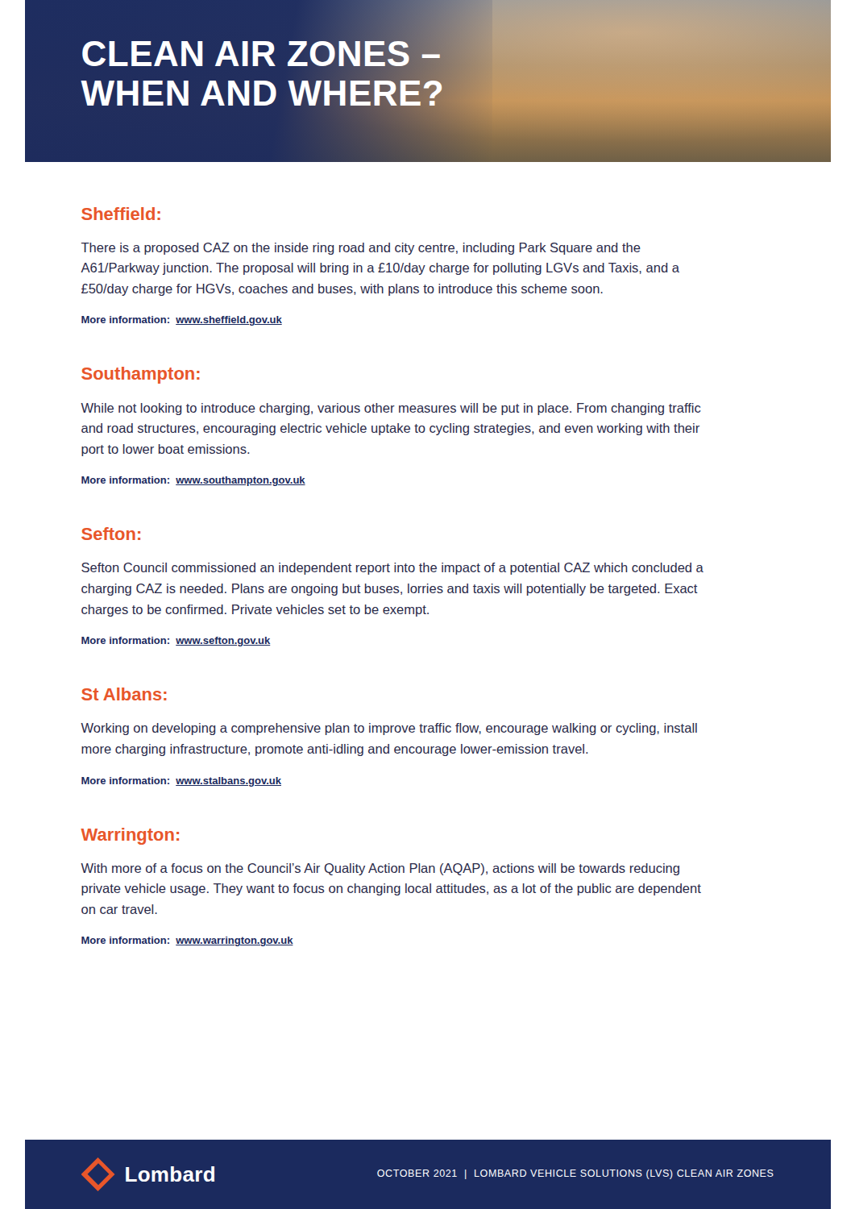Clean Air Zones –
When and Where?
Sheffield:
There is a proposed CAZ on the inside ring road and city centre, including Park Square and the A61/Parkway junction. The proposal will bring in a £10/day charge for polluting LGVs and Taxis, and a £50/day charge for HGVs, coaches and buses, with plans to introduce this scheme soon.
More information: www.sheffield.gov.uk
Southampton:
While not looking to introduce charging, various other measures will be put in place. From changing traffic and road structures, encouraging electric vehicle uptake to cycling strategies, and even working with their port to lower boat emissions.
More information: www.southampton.gov.uk
Sefton:
Sefton Council commissioned an independent report into the impact of a potential CAZ which concluded a charging CAZ is needed. Plans are ongoing but buses, lorries and taxis will potentially be targeted. Exact charges to be confirmed. Private vehicles set to be exempt.
More information: www.sefton.gov.uk
St Albans:
Working on developing a comprehensive plan to improve traffic flow, encourage walking or cycling, install more charging infrastructure, promote anti-idling and encourage lower-emission travel.
More information: www.stalbans.gov.uk
Warrington:
With more of a focus on the Council’s Air Quality Action Plan (AQAP), actions will be towards reducing private vehicle usage. They want to focus on changing local attitudes, as a lot of the public are dependent on car travel.
More information: www.warrington.gov.uk
Lombard
October 2021 | Lombard Vehicle Solutions (LVS) Clean Air Zones